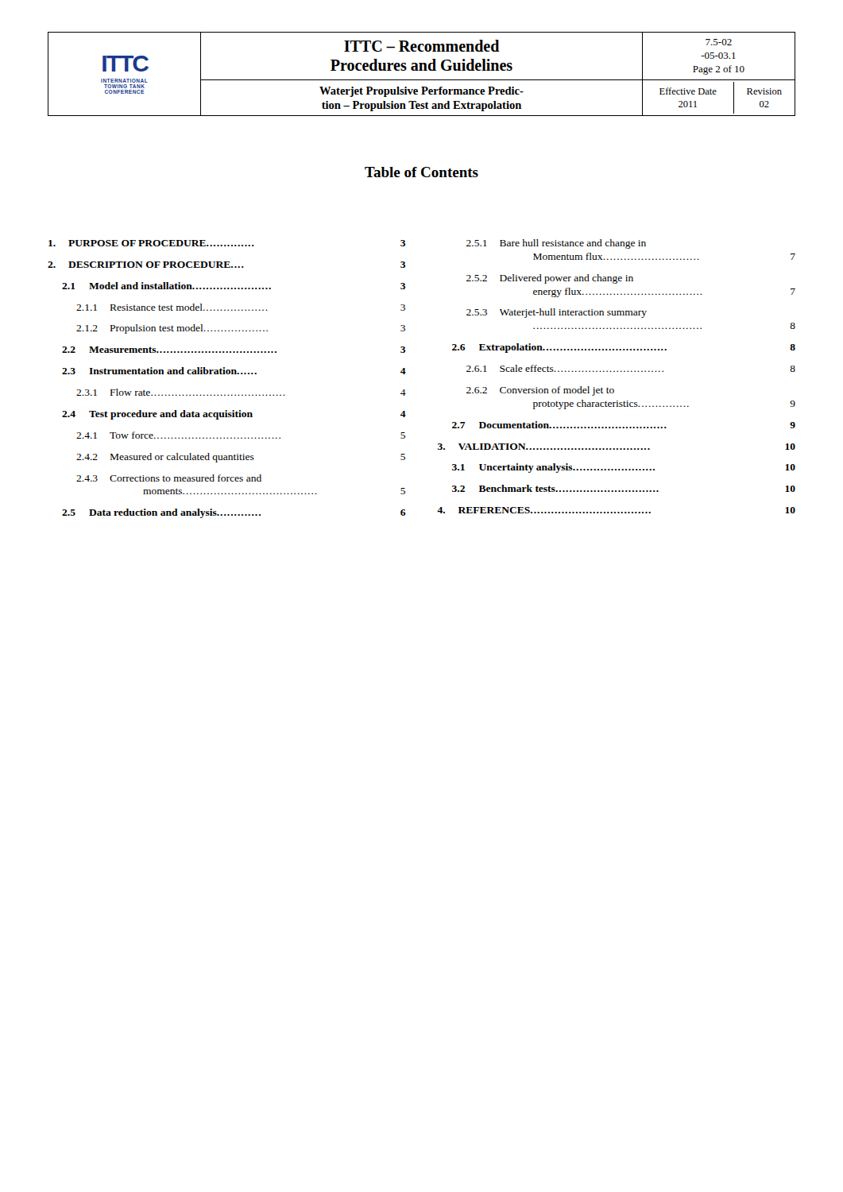| ITTC INTERNATIONAL TOWING TANK CONFERENCE | ITTC – Recommended Procedures and Guidelines | 7.5-02 -05-03.1 Page 2 of 10 |
| Waterjet Propulsive Performance Predic- tion – Propulsion Test and Extrapolation | / Effective Date 2011 / Revision 02 / |
Table of Contents
1. PURPOSE OF PROCEDURE.............. 3
2. DESCRIPTION OF PROCEDURE.... 3
2.1 Model and installation....................... 3
2.1.1 Resistance test model................... 3
2.1.2 Propulsion test model................... 3
2.2 Measurements................................... 3
2.3 Instrumentation and calibration...... 4
2.3.1 Flow rate....................................... 4
2.4 Test procedure and data acquisition 4
2.4.1 Tow force..................................... 5
2.4.2 Measured or calculated quantities 5
2.4.3 Corrections to measured forces and moments....................................... 5
2.5 Data reduction and analysis............. 6
2.5.1 Bare hull resistance and change in Momentum flux............................ 7
2.5.2 Delivered power and change in energy flux................................... 7
2.5.3 Waterjet-hull interaction summary ................................................. 8
2.6 Extrapolation.................................... 8
2.6.1 Scale effects................................ 8
2.6.2 Conversion of model jet to prototype characteristics............... 9
2.7 Documentation.................................. 9
3. VALIDATION.................................... 10
3.1 Uncertainty analysis........................ 10
3.2 Benchmark tests.............................. 10
4. REFERENCES................................... 10